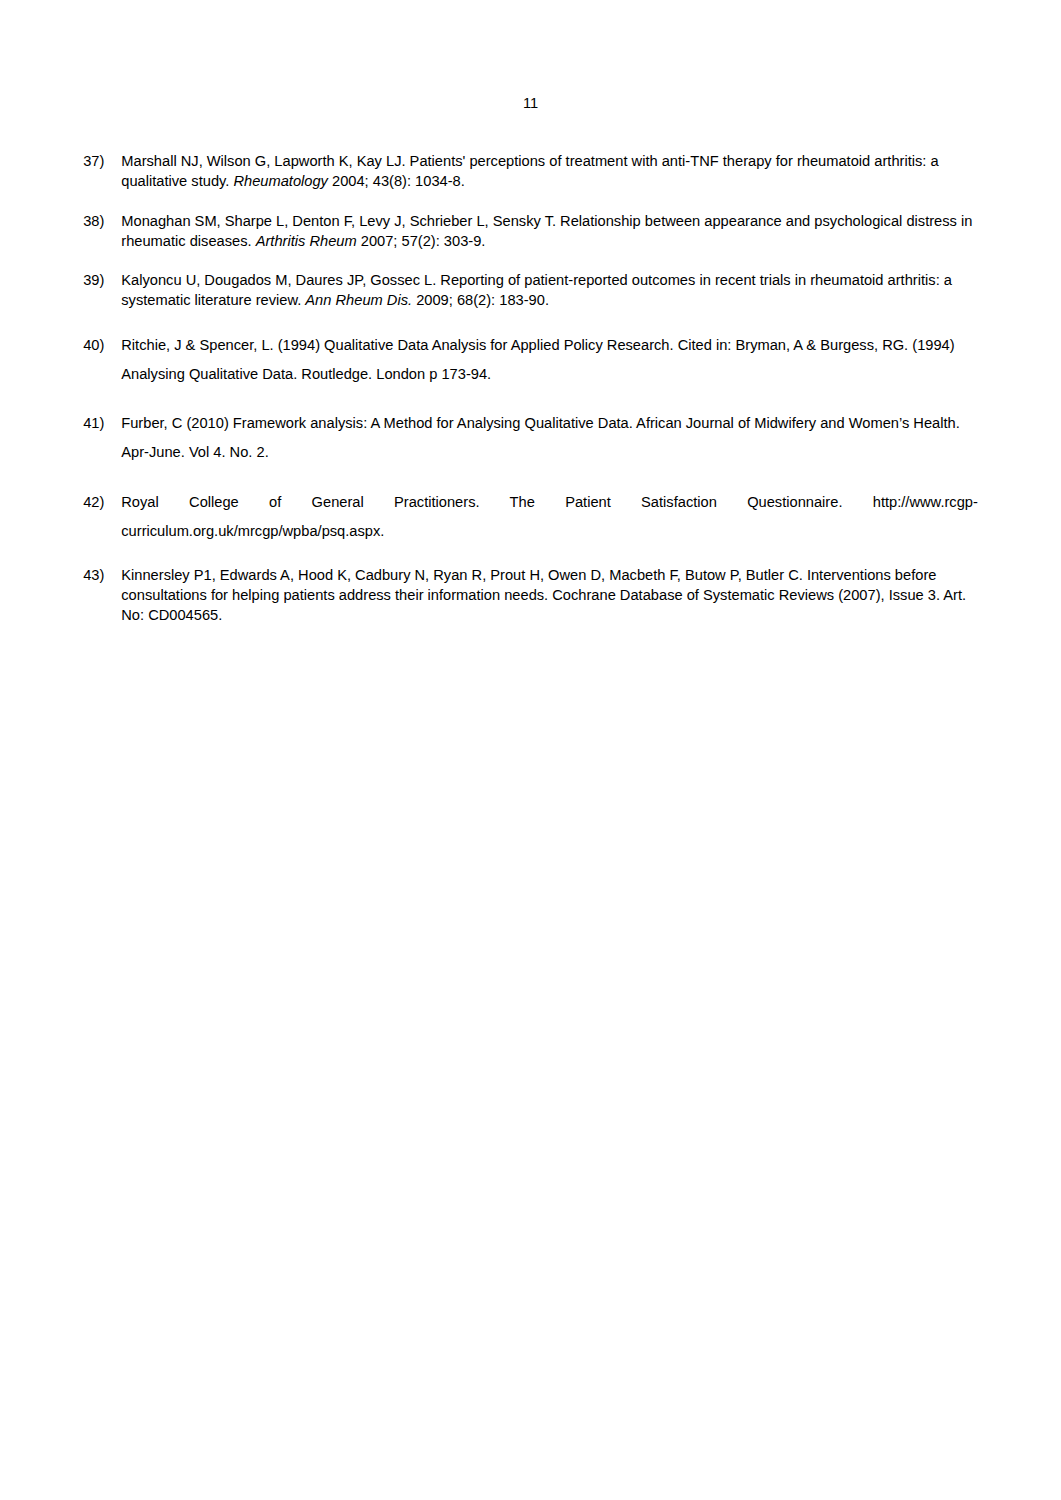11
37) Marshall NJ, Wilson G, Lapworth K, Kay LJ. Patients' perceptions of treatment with anti-TNF therapy for rheumatoid arthritis: a qualitative study. Rheumatology 2004; 43(8): 1034-8.
38) Monaghan SM, Sharpe L, Denton F, Levy J, Schrieber L, Sensky T. Relationship between appearance and psychological distress in rheumatic diseases. Arthritis Rheum 2007; 57(2): 303-9.
39) Kalyoncu U, Dougados M, Daures JP, Gossec L. Reporting of patient-reported outcomes in recent trials in rheumatoid arthritis: a systematic literature review. Ann Rheum Dis. 2009; 68(2): 183-90.
40) Ritchie, J & Spencer, L. (1994) Qualitative Data Analysis for Applied Policy Research. Cited in: Bryman, A & Burgess, RG. (1994) Analysing Qualitative Data. Routledge. London p 173-94.
41) Furber, C (2010) Framework analysis: A Method for Analysing Qualitative Data. African Journal of Midwifery and Women’s Health. Apr-June. Vol 4. No. 2.
42) Royal College of General Practitioners. The Patient Satisfaction Questionnaire. http://www.rcgp-curriculum.org.uk/mrcgp/wpba/psq.aspx.
43) Kinnersley P1, Edwards A, Hood K, Cadbury N, Ryan R, Prout H, Owen D, Macbeth F, Butow P, Butler C. Interventions before consultations for helping patients address their information needs. Cochrane Database of Systematic Reviews (2007), Issue 3. Art. No: CD004565.